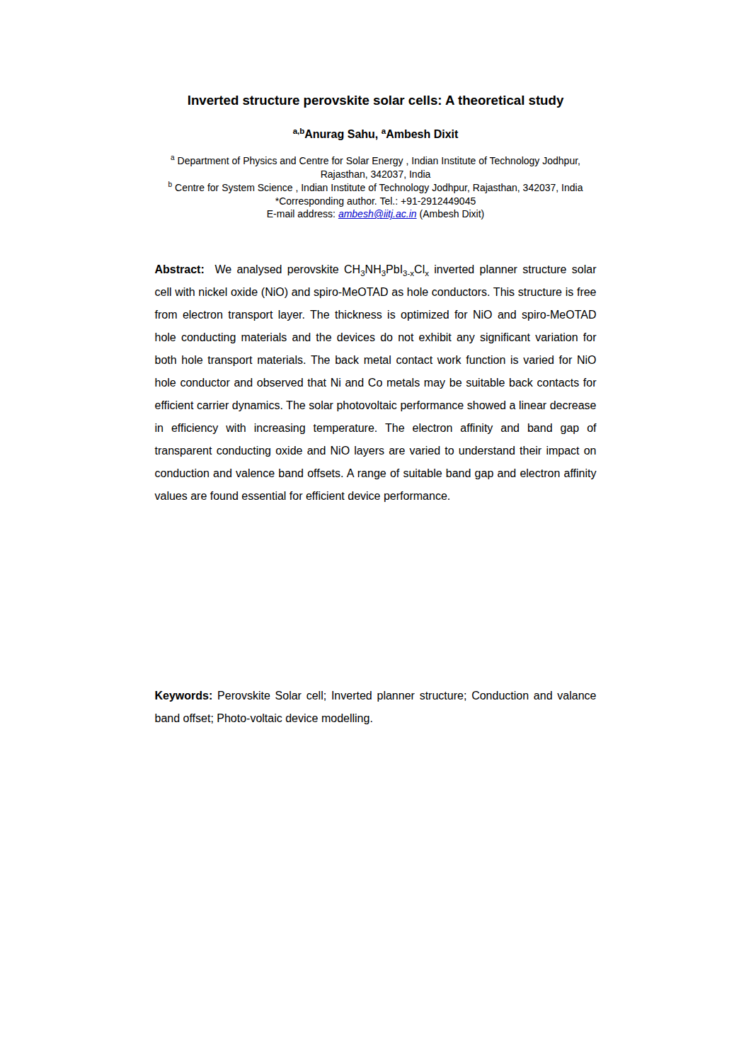Inverted structure perovskite solar cells: A theoretical study
a,bAnurag Sahu, aAmbesh Dixit
a Department of Physics and Centre for Solar Energy , Indian Institute of Technology Jodhpur, Rajasthan, 342037, India
b Centre for System Science , Indian Institute of Technology Jodhpur, Rajasthan, 342037, India
*Corresponding author. Tel.: +91-2912449045
E-mail address: ambesh@iitj.ac.in (Ambesh Dixit)
Abstract: We analysed perovskite CH3NH3PbI3-xClx inverted planner structure solar cell with nickel oxide (NiO) and spiro-MeOTAD as hole conductors. This structure is free from electron transport layer. The thickness is optimized for NiO and spiro-MeOTAD hole conducting materials and the devices do not exhibit any significant variation for both hole transport materials. The back metal contact work function is varied for NiO hole conductor and observed that Ni and Co metals may be suitable back contacts for efficient carrier dynamics. The solar photovoltaic performance showed a linear decrease in efficiency with increasing temperature. The electron affinity and band gap of transparent conducting oxide and NiO layers are varied to understand their impact on conduction and valence band offsets. A range of suitable band gap and electron affinity values are found essential for efficient device performance.
Keywords: Perovskite Solar cell; Inverted planner structure; Conduction and valance band offset; Photo-voltaic device modelling.